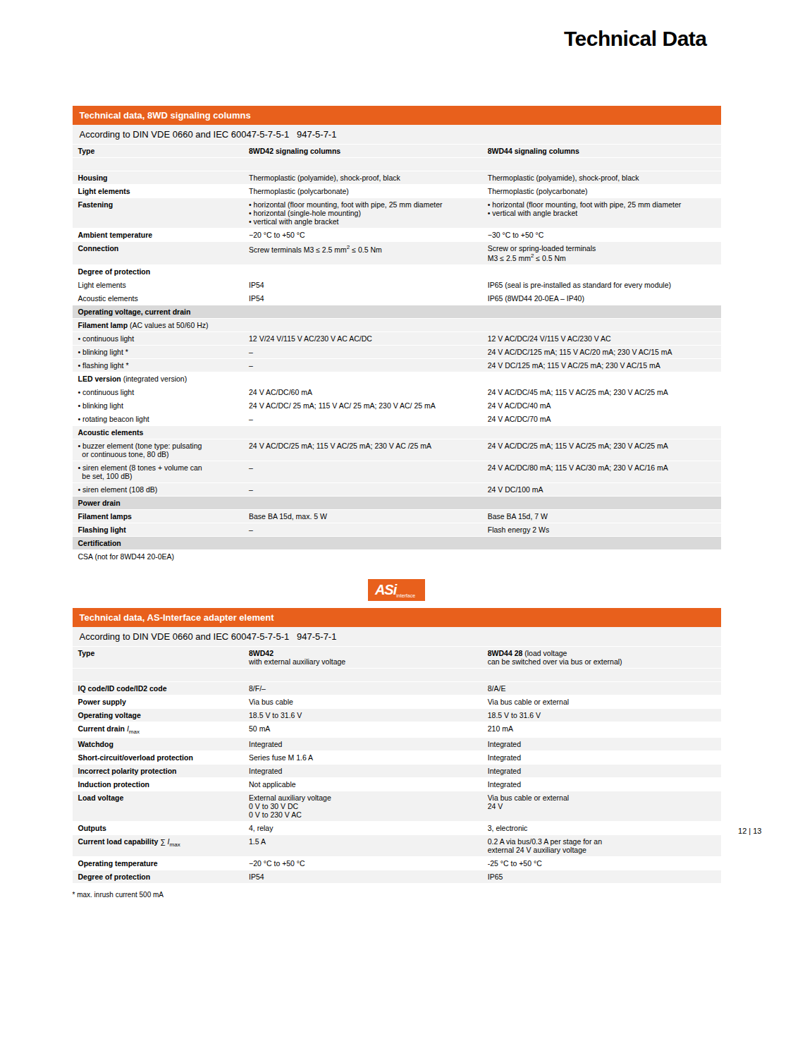Technical Data
Technical data, 8WD signaling columns
According to DIN VDE 0660 and IEC 60047-5-7-5-1 947-5-7-1
| Type | 8WD42 signaling columns | 8WD44 signaling columns |
| Housing | Thermoplastic (polyamide), shock-proof, black | Thermoplastic (polyamide), shock-proof, black |
| Light elements | Thermoplastic (polycarbonate) | Thermoplastic (polycarbonate) |
| Fastening | • horizontal (floor mounting, foot with pipe, 25 mm diameter • horizontal (single-hole mounting) • vertical with angle bracket | • horizontal (floor mounting, foot with pipe, 25 mm diameter • vertical with angle bracket |
| Ambient temperature | −20 °C to +50 °C | −30 °C to +50 °C |
| Connection | Screw terminals M3 ≤ 2.5 mm 2 ≤ 0.5 Nm | Screw or spring-loaded terminals M3 ≤ 2.5 mm 2 ≤ 0.5 Nm |
| Degree of protection | | |
| Light elements | IP54 | IP65 (seal is pre-installed as standard for every module) |
| Acoustic elements | IP54 | IP65 (8WD44 20-0EA – IP40) |
| Operating voltage, current drain |
| Filament lamp (AC values at 50/60 Hz) | | |
| • continuous light | 12 V/24 V/115 V AC/230 V AC AC/DC | 12 V AC/DC/24 V/115 V AC/230 V AC |
| • blinking light * | – | 24 V AC/DC/125 mA; 115 V AC/20 mA; 230 V AC/15 mA |
| • flashing light * | – | 24 V DC/125 mA; 115 V AC/25 mA; 230 V AC/15 mA |
| LED version (integrated version) | | |
| • continuous light | 24 V AC/DC/60 mA | 24 V AC/DC/45 mA; 115 V AC/25 mA; 230 V AC/25 mA |
| • blinking light | 24 V AC/DC/ 25 mA; 115 V AC/ 25 mA; 230 V AC/ 25 mA | 24 V AC/DC/40 mA |
| • rotating beacon light | – | 24 V AC/DC/70 mA |
| Acoustic elements | | |
| • buzzer element (tone type: pulsating or continuous tone, 80 dB) | 24 V AC/DC/25 mA; 115 V AC/25 mA; 230 V AC /25 mA | 24 V AC/DC/25 mA; 115 V AC/25 mA; 230 V AC/25 mA |
| • siren element (8 tones + volume can be set, 100 dB) | – | 24 V AC/DC/80 mA; 115 V AC/30 mA; 230 V AC/16 mA |
| • siren element (108 dB) | – | 24 V DC/100 mA |
| Power drain |
| Filament lamps | Base BA 15d, max. 5 W | Base BA 15d, 7 W |
| Flashing light | – | Flash energy 2 Ws |
| Certification |
| CSA (not for 8WD44 20-0EA) |
ASiinterface
Technical data, AS-Interface adapter element
According to DIN VDE 0660 and IEC 60047-5-7-5-1 947-5-7-1
| Type | 8WD42 with external auxiliary voltage | 8WD44 28 (load voltage can be switched over via bus or external) |
| IQ code/ID code/ID2 code | 8/F/– | 8/A/E |
| Power supply | Via bus cable | Via bus cable or external |
| Operating voltage | 18.5 V to 31.6 V | 18.5 V to 31.6 V |
| Current drain I max | 50 mA | 210 mA |
| Watchdog | Integrated | Integrated |
| Short-circuit/overload protection | Series fuse M 1.6 A | Integrated |
| Incorrect polarity protection | Integrated | Integrated |
| Induction protection | Not applicable | Integrated |
| Load voltage | External auxiliary voltage 0 V to 30 V DC 0 V to 230 V AC | Via bus cable or external 24 V |
| Outputs | 4, relay | 3, electronic |
| Current load capability ∑ I max | 1.5 A | 0.2 A via bus/0.3 A per stage for an external 24 V auxiliary voltage |
| Operating temperature | −20 °C to +50 °C | -25 °C to +50 °C |
| Degree of protection | IP54 | IP65 |
* max. inrush current 500 mA
12 | 13